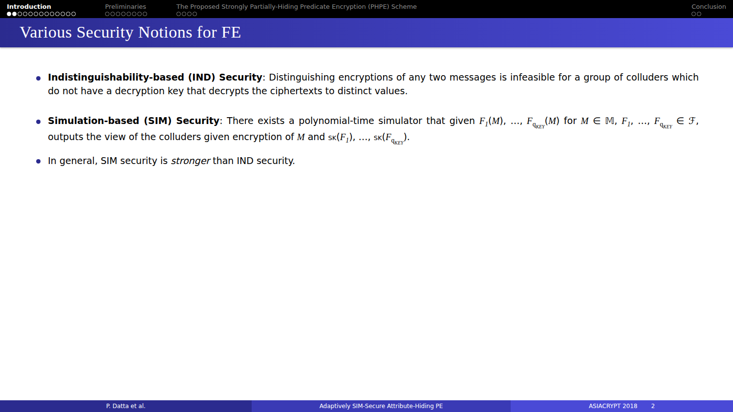Introduction
Preliminaries
The Proposed Strongly Partially-Hiding Predicate Encryption (PHPE) Scheme
Conclusion
Various Security Notions for FE
Indistinguishability-based (IND) Security: Distinguishing encryptions of any two messages is infeasible for a group of colluders which do not have a decryption key that decrypts the ciphertexts to distinct values.
Simulation-based (SIM) Security: There exists a polynomial-time simulator that given F1(M), …, FqKEY(M) for M ∈ 𝕄, F1, …, FqKEY ∈ ℱ, outputs the view of the colluders given encryption of M and sk(F1), …, sk(FqKEY).
In general, SIM security is stronger than IND security.
P. Datta et al.
Adaptively SIM-Secure Attribute-Hiding PE
ASIACRYPT 20182